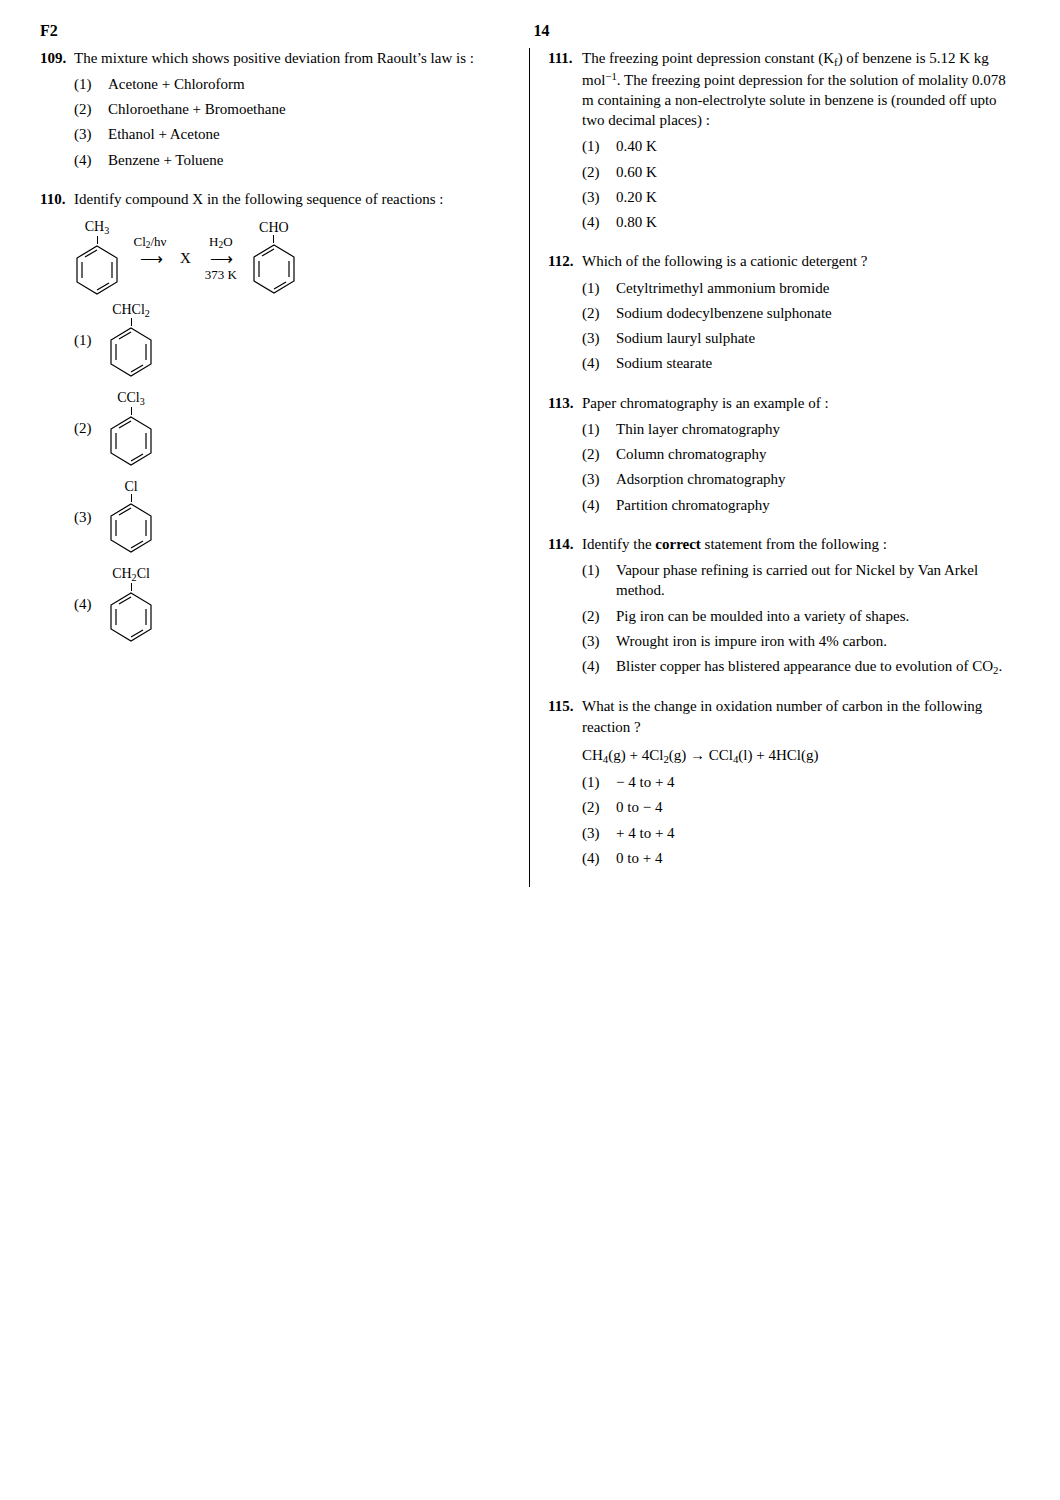F2
14
109.
The mixture which shows positive deviation from Raoult’s law is :
(1) Acetone + Chloroform
(2) Chloroethane + Bromoethane
(3) Ethanol + Acetone
(4) Benzene + Toluene
110.
Identify compound X in the following sequence of reactions :
CH3 Cl2/hν ⟶ X H2O ⟶ 373 K CHO
(1) CHCl2
(2) CCl3
(3) Cl
(4) CH2Cl
111.
The freezing point depression constant (Kf) of benzene is 5.12 K kg mol−1. The freezing point depression for the solution of molality 0.078 m containing a non-electrolyte solute in benzene is (rounded off upto two decimal places) :
(1) 0.40 K
(2) 0.60 K
(3) 0.20 K
(4) 0.80 K
112.
Which of the following is a cationic detergent ?
(1) Cetyltrimethyl ammonium bromide
(2) Sodium dodecylbenzene sulphonate
(3) Sodium lauryl sulphate
(4) Sodium stearate
113.
Paper chromatography is an example of :
(1) Thin layer chromatography
(2) Column chromatography
(3) Adsorption chromatography
(4) Partition chromatography
114.
Identify the correct statement from the following :
(1) Vapour phase refining is carried out for Nickel by Van Arkel method.
(2) Pig iron can be moulded into a variety of shapes.
(3) Wrought iron is impure iron with 4% carbon.
(4) Blister copper has blistered appearance due to evolution of CO2.
115.
What is the change in oxidation number of carbon in the following reaction ?
CH4(g) + 4Cl2(g) → CCl4(l) + 4HCl(g)
(1)− 4 to + 4
(2) 0 to − 4
(3)+ 4 to + 4
(4) 0 to + 4